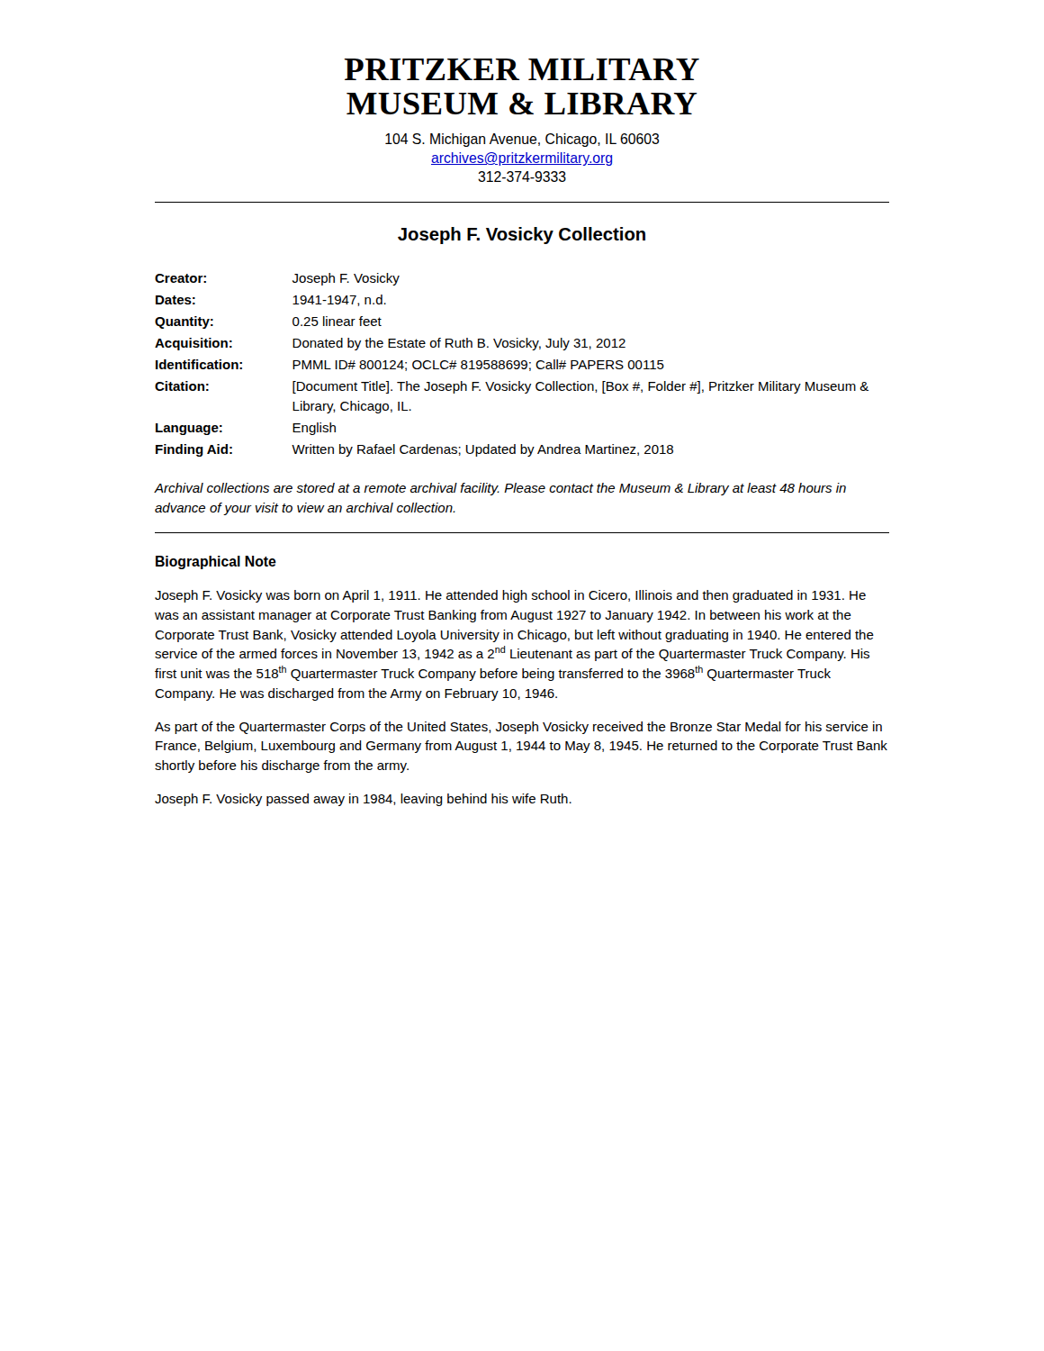PRITZKER MILITARY
MUSEUM & LIBRARY
104 S. Michigan Avenue, Chicago, IL 60603
archives@pritzkermilitary.org
312-374-9333
Joseph F. Vosicky Collection
| Creator: | Joseph F. Vosicky |
| Dates: | 1941-1947, n.d. |
| Quantity: | 0.25 linear feet |
| Acquisition: | Donated by the Estate of Ruth B. Vosicky, July 31, 2012 |
| Identification: | PMML ID# 800124; OCLC# 819588699; Call# PAPERS 00115 |
| Citation: | [Document Title]. The Joseph F. Vosicky Collection, [Box #, Folder #], Pritzker Military Museum & Library, Chicago, IL. |
| Language: | English |
| Finding Aid: | Written by Rafael Cardenas; Updated by Andrea Martinez, 2018 |
Archival collections are stored at a remote archival facility. Please contact the Museum & Library at least 48 hours in advance of your visit to view an archival collection.
Biographical Note
Joseph F. Vosicky was born on April 1, 1911. He attended high school in Cicero, Illinois and then graduated in 1931. He was an assistant manager at Corporate Trust Banking from August 1927 to January 1942. In between his work at the Corporate Trust Bank, Vosicky attended Loyola University in Chicago, but left without graduating in 1940. He entered the service of the armed forces in November 13, 1942 as a 2nd Lieutenant as part of the Quartermaster Truck Company. His first unit was the 518th Quartermaster Truck Company before being transferred to the 3968th Quartermaster Truck Company. He was discharged from the Army on February 10, 1946.
As part of the Quartermaster Corps of the United States, Joseph Vosicky received the Bronze Star Medal for his service in France, Belgium, Luxembourg and Germany from August 1, 1944 to May 8, 1945. He returned to the Corporate Trust Bank shortly before his discharge from the army.
Joseph F. Vosicky passed away in 1984, leaving behind his wife Ruth.